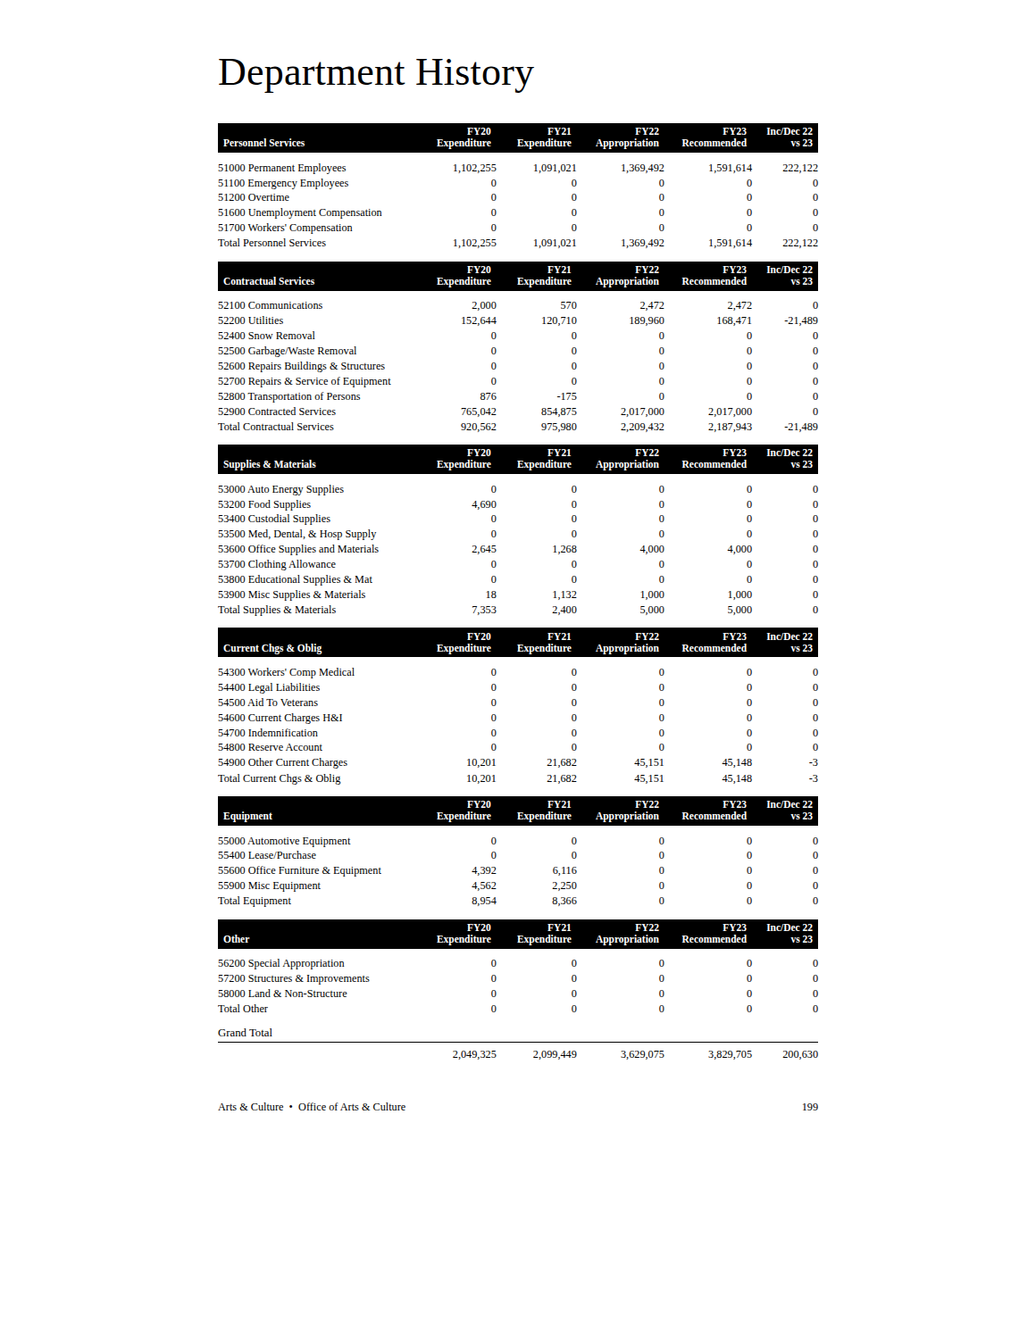Department History
| Personnel Services | FY20 Expenditure | FY21 Expenditure | FY22 Appropriation | FY23 Recommended | Inc/Dec 22 vs 23 |
| 51000 Permanent Employees | 1,102,255 | 1,091,021 | 1,369,492 | 1,591,614 | 222,122 |
| 51100 Emergency Employees | 0 | 0 | 0 | 0 | 0 |
| 51200 Overtime | 0 | 0 | 0 | 0 | 0 |
| 51600 Unemployment Compensation | 0 | 0 | 0 | 0 | 0 |
| 51700 Workers' Compensation | 0 | 0 | 0 | 0 | 0 |
| Total Personnel Services | 1,102,255 | 1,091,021 | 1,369,492 | 1,591,614 | 222,122 |
| Contractual Services | FY20 Expenditure | FY21 Expenditure | FY22 Appropriation | FY23 Recommended | Inc/Dec 22 vs 23 |
| 52100 Communications | 2,000 | 570 | 2,472 | 2,472 | 0 |
| 52200 Utilities | 152,644 | 120,710 | 189,960 | 168,471 | -21,489 |
| 52400 Snow Removal | 0 | 0 | 0 | 0 | 0 |
| 52500 Garbage/Waste Removal | 0 | 0 | 0 | 0 | 0 |
| 52600 Repairs Buildings & Structures | 0 | 0 | 0 | 0 | 0 |
| 52700 Repairs & Service of Equipment | 0 | 0 | 0 | 0 | 0 |
| 52800 Transportation of Persons | 876 | -175 | 0 | 0 | 0 |
| 52900 Contracted Services | 765,042 | 854,875 | 2,017,000 | 2,017,000 | 0 |
| Total Contractual Services | 920,562 | 975,980 | 2,209,432 | 2,187,943 | -21,489 |
| Supplies & Materials | FY20 Expenditure | FY21 Expenditure | FY22 Appropriation | FY23 Recommended | Inc/Dec 22 vs 23 |
| 53000 Auto Energy Supplies | 0 | 0 | 0 | 0 | 0 |
| 53200 Food Supplies | 4,690 | 0 | 0 | 0 | 0 |
| 53400 Custodial Supplies | 0 | 0 | 0 | 0 | 0 |
| 53500 Med, Dental, & Hosp Supply | 0 | 0 | 0 | 0 | 0 |
| 53600 Office Supplies and Materials | 2,645 | 1,268 | 4,000 | 4,000 | 0 |
| 53700 Clothing Allowance | 0 | 0 | 0 | 0 | 0 |
| 53800 Educational Supplies & Mat | 0 | 0 | 0 | 0 | 0 |
| 53900 Misc Supplies & Materials | 18 | 1,132 | 1,000 | 1,000 | 0 |
| Total Supplies & Materials | 7,353 | 2,400 | 5,000 | 5,000 | 0 |
| Current Chgs & Oblig | FY20 Expenditure | FY21 Expenditure | FY22 Appropriation | FY23 Recommended | Inc/Dec 22 vs 23 |
| 54300 Workers' Comp Medical | 0 | 0 | 0 | 0 | 0 |
| 54400 Legal Liabilities | 0 | 0 | 0 | 0 | 0 |
| 54500 Aid To Veterans | 0 | 0 | 0 | 0 | 0 |
| 54600 Current Charges H&I | 0 | 0 | 0 | 0 | 0 |
| 54700 Indemnification | 0 | 0 | 0 | 0 | 0 |
| 54800 Reserve Account | 0 | 0 | 0 | 0 | 0 |
| 54900 Other Current Charges | 10,201 | 21,682 | 45,151 | 45,148 | -3 |
| Total Current Chgs & Oblig | 10,201 | 21,682 | 45,151 | 45,148 | -3 |
| Equipment | FY20 Expenditure | FY21 Expenditure | FY22 Appropriation | FY23 Recommended | Inc/Dec 22 vs 23 |
| 55000 Automotive Equipment | 0 | 0 | 0 | 0 | 0 |
| 55400 Lease/Purchase | 0 | 0 | 0 | 0 | 0 |
| 55600 Office Furniture & Equipment | 4,392 | 6,116 | 0 | 0 | 0 |
| 55900 Misc Equipment | 4,562 | 2,250 | 0 | 0 | 0 |
| Total Equipment | 8,954 | 8,366 | 0 | 0 | 0 |
| Other | FY20 Expenditure | FY21 Expenditure | FY22 Appropriation | FY23 Recommended | Inc/Dec 22 vs 23 |
| 56200 Special Appropriation | 0 | 0 | 0 | 0 | 0 |
| 57200 Structures & Improvements | 0 | 0 | 0 | 0 | 0 |
| 58000 Land & Non-Structure | 0 | 0 | 0 | 0 | 0 |
| Total Other | 0 | 0 | 0 | 0 | 0 |
| Grand Total | | | | | |
| | 2,049,325 | 2,099,449 | 3,629,075 | 3,829,705 | 200,630 |
Arts & Culture • Office of Arts & Culture 199